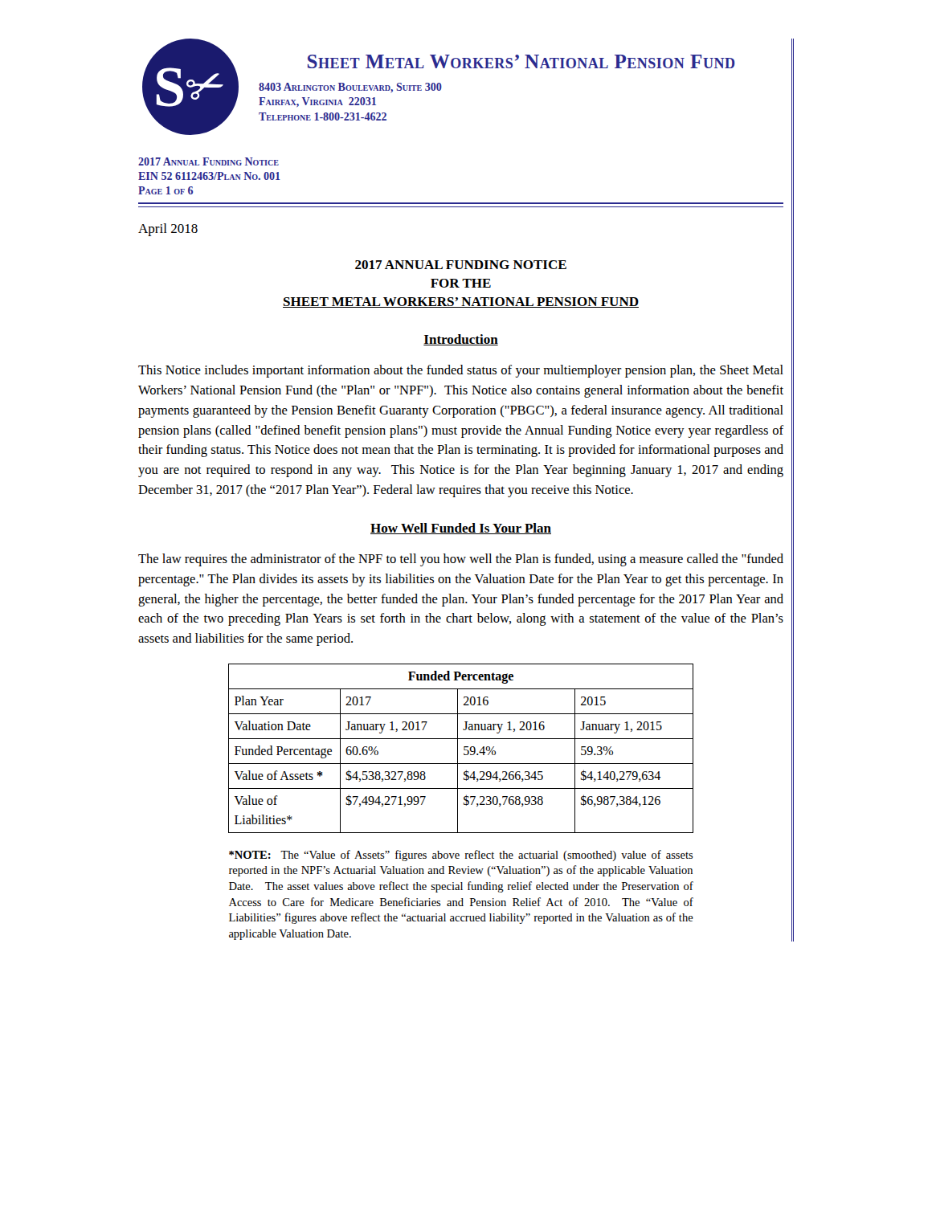Sheet Metal Workers’ National Pension Fund
8403 Arlington Boulevard, Suite 300
Fairfax, Virginia 22031
Telephone 1-800-231-4622
2017 Annual Funding Notice
EIN 52 6112463/Plan No. 001
Page 1 of 6
April 2018
2017 ANNUAL FUNDING NOTICE
FOR THE
SHEET METAL WORKERS’ NATIONAL PENSION FUND
Introduction
This Notice includes important information about the funded status of your multiemployer pension plan, the Sheet Metal Workers’ National Pension Fund (the "Plan" or "NPF"). This Notice also contains general information about the benefit payments guaranteed by the Pension Benefit Guaranty Corporation ("PBGC"), a federal insurance agency. All traditional pension plans (called "defined benefit pension plans") must provide the Annual Funding Notice every year regardless of their funding status. This Notice does not mean that the Plan is terminating. It is provided for informational purposes and you are not required to respond in any way. This Notice is for the Plan Year beginning January 1, 2017 and ending December 31, 2017 (the “2017 Plan Year”). Federal law requires that you receive this Notice.
How Well Funded Is Your Plan
The law requires the administrator of the NPF to tell you how well the Plan is funded, using a measure called the "funded percentage." The Plan divides its assets by its liabilities on the Valuation Date for the Plan Year to get this percentage. In general, the higher the percentage, the better funded the plan. Your Plan’s funded percentage for the 2017 Plan Year and each of the two preceding Plan Years is set forth in the chart below, along with a statement of the value of the Plan’s assets and liabilities for the same period.
Funded Percentage
| Plan Year | 2017 | 2016 | 2015 |
| Valuation Date | January 1, 2017 | January 1, 2016 | January 1, 2015 |
| Funded Percentage | 60.6% | 59.4% | 59.3% |
| Value of Assets * | $4,538,327,898 | $4,294,266,345 | $4,140,279,634 |
| Value of Liabilities* | $7,494,271,997 | $7,230,768,938 | $6,987,384,126 |
*NOTE: The “Value of Assets” figures above reflect the actuarial (smoothed) value of assets reported in the NPF’s Actuarial Valuation and Review (“Valuation”) as of the applicable Valuation Date. The asset values above reflect the special funding relief elected under the Preservation of Access to Care for Medicare Beneficiaries and Pension Relief Act of 2010. The “Value of Liabilities” figures above reflect the “actuarial accrued liability” reported in the Valuation as of the applicable Valuation Date.